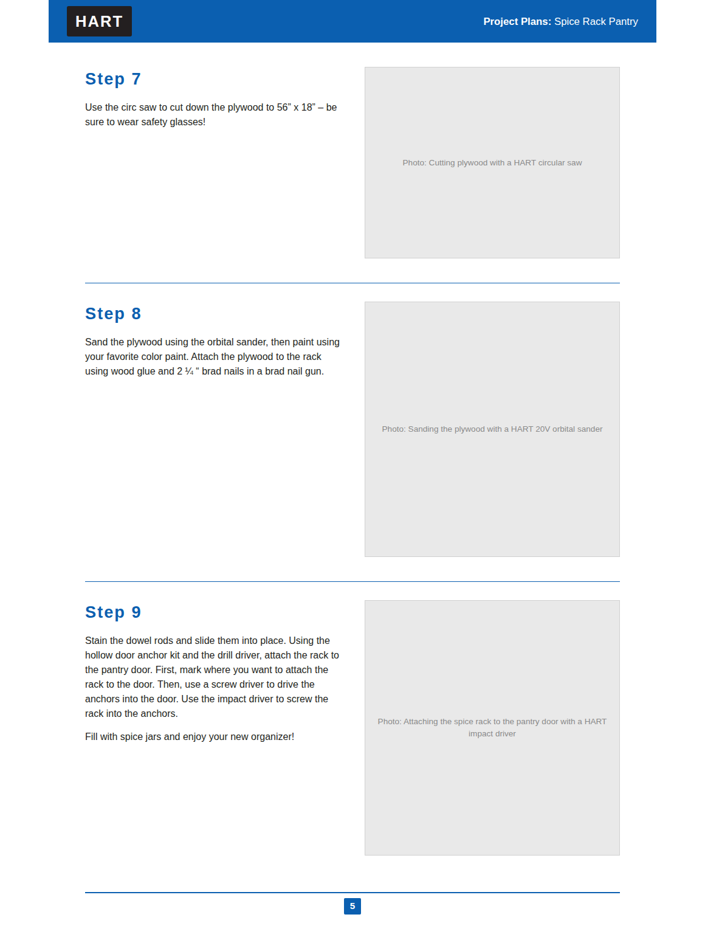HART
Project Plans: Spice Rack Pantry
Step 7
Use the circ saw to cut down the plywood to 56” x 18” – be sure to wear safety glasses!
Photo: Cutting plywood with a HART circular saw
Step 8
Sand the plywood using the orbital sander, then paint using your favorite color paint. Attach the plywood to the rack using wood glue and 2 ¼ “ brad nails in a brad nail gun.
Photo: Sanding the plywood with a HART 20V orbital sander
Step 9
Stain the dowel rods and slide them into place. Using the hollow door anchor kit and the drill driver, attach the rack to the pantry door. First, mark where you want to attach the rack to the door. Then, use a screw driver to drive the anchors into the door. Use the impact driver to screw the rack into the anchors.
Fill with spice jars and enjoy your new organizer!
Photo: Attaching the spice rack to the pantry door with a HART impact driver
5